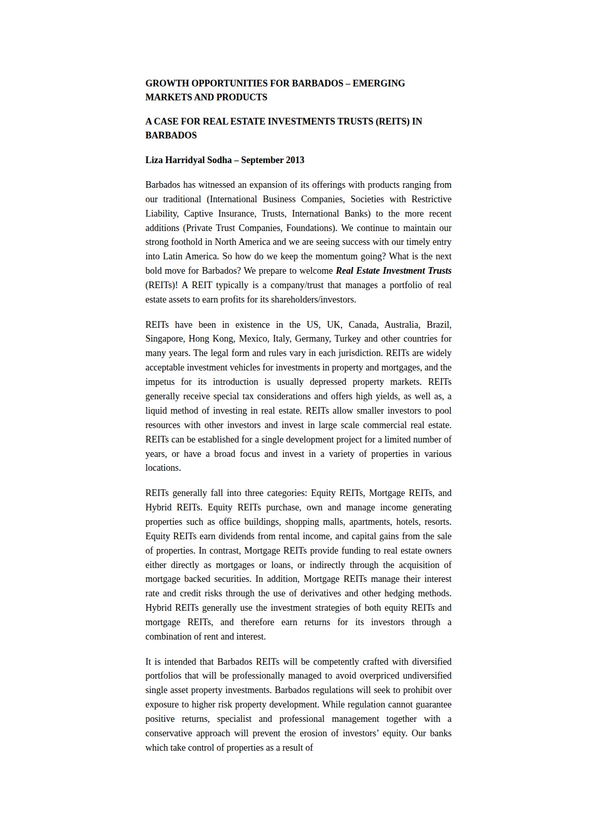Growth Opportunities for Barbados – Emerging Markets and Products
A Case for Real Estate Investments Trusts (REITs) in Barbados
Liza Harridyal Sodha – September 2013
Barbados has witnessed an expansion of its offerings with products ranging from our traditional (International Business Companies, Societies with Restrictive Liability, Captive Insurance, Trusts, International Banks) to the more recent additions (Private Trust Companies, Foundations). We continue to maintain our strong foothold in North America and we are seeing success with our timely entry into Latin America. So how do we keep the momentum going? What is the next bold move for Barbados? We prepare to welcome Real Estate Investment Trusts (REITs)! A REIT typically is a company/trust that manages a portfolio of real estate assets to earn profits for its shareholders/investors.
REITs have been in existence in the US, UK, Canada, Australia, Brazil, Singapore, Hong Kong, Mexico, Italy, Germany, Turkey and other countries for many years. The legal form and rules vary in each jurisdiction. REITs are widely acceptable investment vehicles for investments in property and mortgages, and the impetus for its introduction is usually depressed property markets. REITs generally receive special tax considerations and offers high yields, as well as, a liquid method of investing in real estate. REITs allow smaller investors to pool resources with other investors and invest in large scale commercial real estate. REITs can be established for a single development project for a limited number of years, or have a broad focus and invest in a variety of properties in various locations.
REITs generally fall into three categories: Equity REITs, Mortgage REITs, and Hybrid REITs. Equity REITs purchase, own and manage income generating properties such as office buildings, shopping malls, apartments, hotels, resorts. Equity REITs earn dividends from rental income, and capital gains from the sale of properties. In contrast, Mortgage REITs provide funding to real estate owners either directly as mortgages or loans, or indirectly through the acquisition of mortgage backed securities. In addition, Mortgage REITs manage their interest rate and credit risks through the use of derivatives and other hedging methods. Hybrid REITs generally use the investment strategies of both equity REITs and mortgage REITs, and therefore earn returns for its investors through a combination of rent and interest.
It is intended that Barbados REITs will be competently crafted with diversified portfolios that will be professionally managed to avoid overpriced undiversified single asset property investments. Barbados regulations will seek to prohibit over exposure to higher risk property development. While regulation cannot guarantee positive returns, specialist and professional management together with a conservative approach will prevent the erosion of investors’ equity. Our banks which take control of properties as a result of